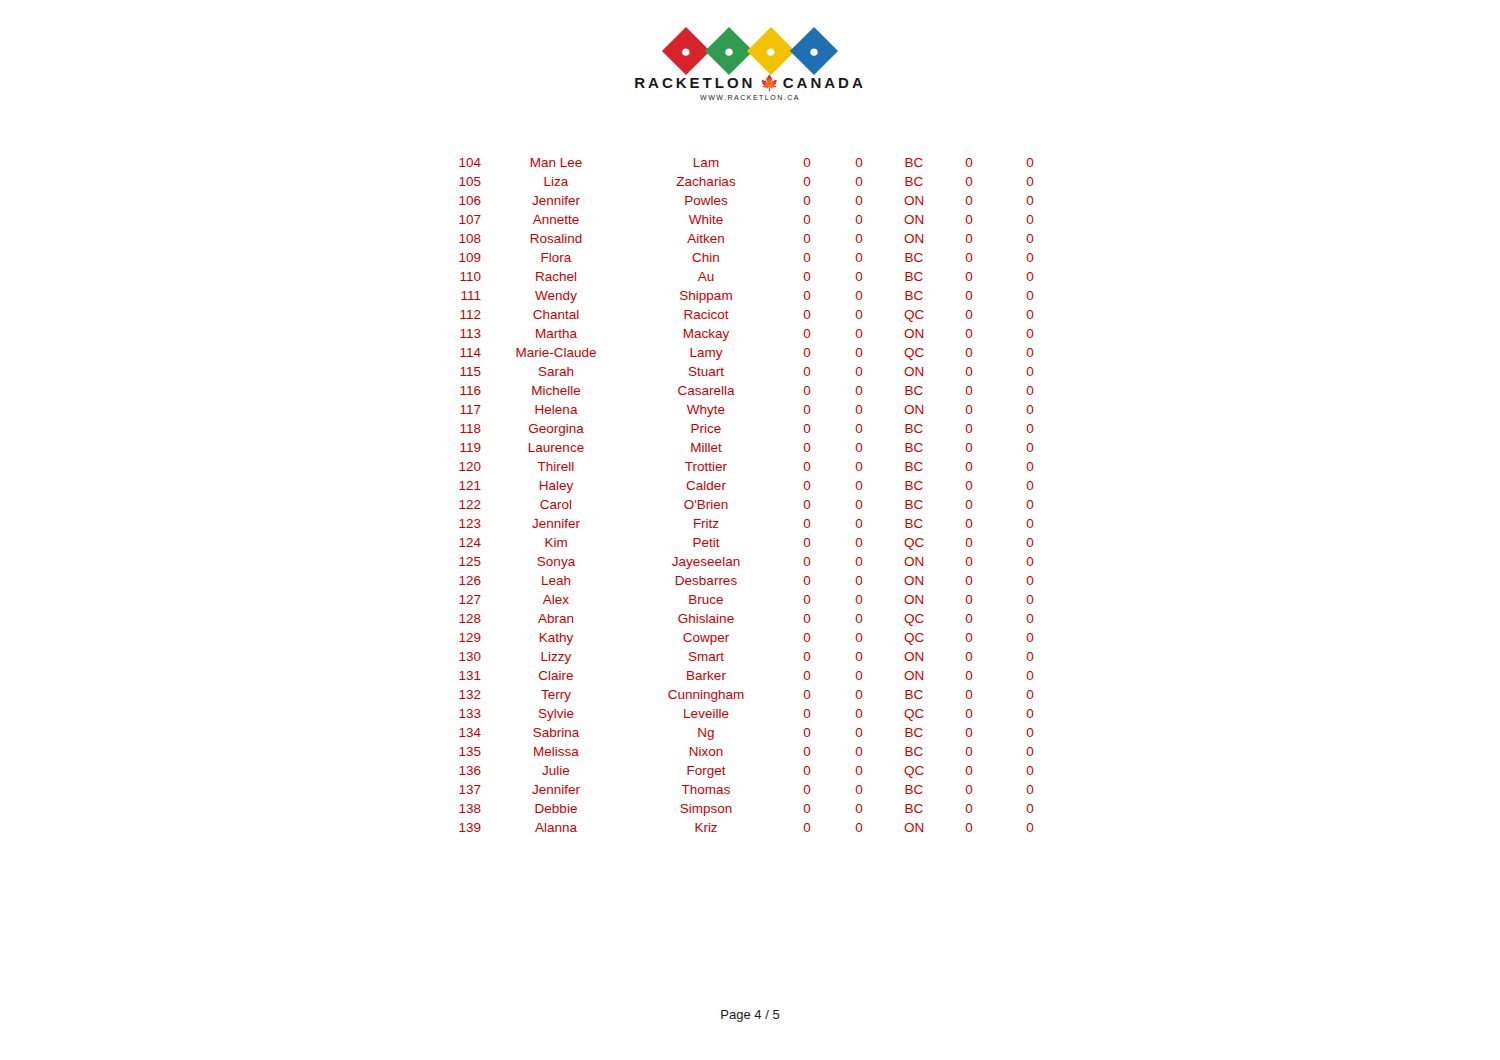● ● ● ●
RACKETLON 🍁 CANADA
WWW.RACKETLON.CA
| 104 | Man Lee | Lam | 0 | 0 | BC | 0 | 0 |
| 105 | Liza | Zacharias | 0 | 0 | BC | 0 | 0 |
| 106 | Jennifer | Powles | 0 | 0 | ON | 0 | 0 |
| 107 | Annette | White | 0 | 0 | ON | 0 | 0 |
| 108 | Rosalind | Aitken | 0 | 0 | ON | 0 | 0 |
| 109 | Flora | Chin | 0 | 0 | BC | 0 | 0 |
| 110 | Rachel | Au | 0 | 0 | BC | 0 | 0 |
| 111 | Wendy | Shippam | 0 | 0 | BC | 0 | 0 |
| 112 | Chantal | Racicot | 0 | 0 | QC | 0 | 0 |
| 113 | Martha | Mackay | 0 | 0 | ON | 0 | 0 |
| 114 | Marie-Claude | Lamy | 0 | 0 | QC | 0 | 0 |
| 115 | Sarah | Stuart | 0 | 0 | ON | 0 | 0 |
| 116 | Michelle | Casarella | 0 | 0 | BC | 0 | 0 |
| 117 | Helena | Whyte | 0 | 0 | ON | 0 | 0 |
| 118 | Georgina | Price | 0 | 0 | BC | 0 | 0 |
| 119 | Laurence | Millet | 0 | 0 | BC | 0 | 0 |
| 120 | Thirell | Trottier | 0 | 0 | BC | 0 | 0 |
| 121 | Haley | Calder | 0 | 0 | BC | 0 | 0 |
| 122 | Carol | O'Brien | 0 | 0 | BC | 0 | 0 |
| 123 | Jennifer | Fritz | 0 | 0 | BC | 0 | 0 |
| 124 | Kim | Petit | 0 | 0 | QC | 0 | 0 |
| 125 | Sonya | Jayeseelan | 0 | 0 | ON | 0 | 0 |
| 126 | Leah | Desbarres | 0 | 0 | ON | 0 | 0 |
| 127 | Alex | Bruce | 0 | 0 | ON | 0 | 0 |
| 128 | Abran | Ghislaine | 0 | 0 | QC | 0 | 0 |
| 129 | Kathy | Cowper | 0 | 0 | QC | 0 | 0 |
| 130 | Lizzy | Smart | 0 | 0 | ON | 0 | 0 |
| 131 | Claire | Barker | 0 | 0 | ON | 0 | 0 |
| 132 | Terry | Cunningham | 0 | 0 | BC | 0 | 0 |
| 133 | Sylvie | Leveille | 0 | 0 | QC | 0 | 0 |
| 134 | Sabrina | Ng | 0 | 0 | BC | 0 | 0 |
| 135 | Melissa | Nixon | 0 | 0 | BC | 0 | 0 |
| 136 | Julie | Forget | 0 | 0 | QC | 0 | 0 |
| 137 | Jennifer | Thomas | 0 | 0 | BC | 0 | 0 |
| 138 | Debbie | Simpson | 0 | 0 | BC | 0 | 0 |
| 139 | Alanna | Kriz | 0 | 0 | ON | 0 | 0 |
Page 4 / 5